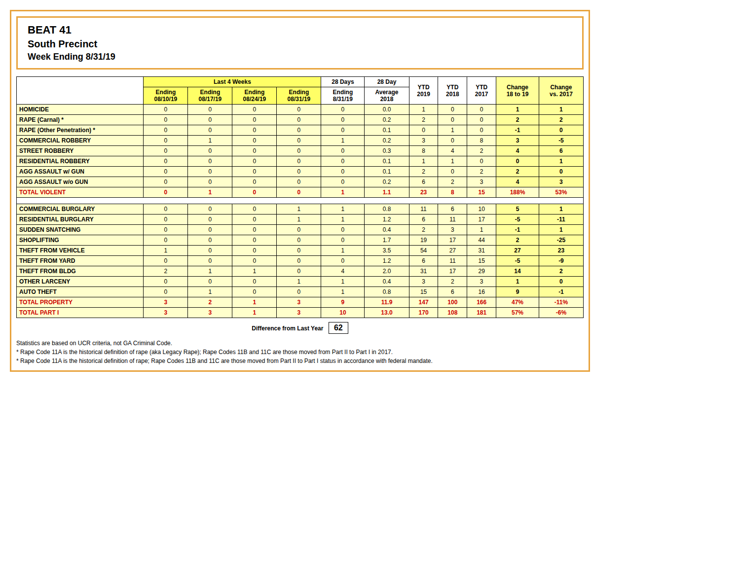BEAT 41
South Precinct
Week Ending 8/31/19
| | Last 4 Weeks | 28 Days | 28 Day | YTD 2019 | YTD 2018 | YTD 2017 | Change 18 to 19 | Change vs. 2017 |
| --- | --- | --- | --- | --- | --- | --- | --- | --- |
| Ending 08/10/19 | Ending 08/17/19 | Ending 08/24/19 | Ending 08/31/19 | Ending 8/31/19 | Average 2018 |
| HOMICIDE | 0 | 0 | 0 | 0 | 0 | 0.0 | 1 | 0 | 0 | 1 | 1 |
| RAPE (Carnal) * | 0 | 0 | 0 | 0 | 0 | 0.2 | 2 | 0 | 0 | 2 | 2 |
| RAPE (Other Penetration) * | 0 | 0 | 0 | 0 | 0 | 0.1 | 0 | 1 | 0 | -1 | 0 |
| COMMERCIAL ROBBERY | 0 | 1 | 0 | 0 | 1 | 0.2 | 3 | 0 | 8 | 3 | -5 |
| STREET ROBBERY | 0 | 0 | 0 | 0 | 0 | 0.3 | 8 | 4 | 2 | 4 | 6 |
| RESIDENTIAL ROBBERY | 0 | 0 | 0 | 0 | 0 | 0.1 | 1 | 1 | 0 | 0 | 1 |
| AGG ASSAULT w/ GUN | 0 | 0 | 0 | 0 | 0 | 0.1 | 2 | 0 | 2 | 2 | 0 |
| AGG ASSAULT w/o GUN | 0 | 0 | 0 | 0 | 0 | 0.2 | 6 | 2 | 3 | 4 | 3 |
| TOTAL VIOLENT | 0 | 1 | 0 | 0 | 1 | 1.1 | 23 | 8 | 15 | 188% | 53% |
| COMMERCIAL BURGLARY | 0 | 0 | 0 | 1 | 1 | 0.8 | 11 | 6 | 10 | 5 | 1 |
| RESIDENTIAL BURGLARY | 0 | 0 | 0 | 1 | 1 | 1.2 | 6 | 11 | 17 | -5 | -11 |
| SUDDEN SNATCHING | 0 | 0 | 0 | 0 | 0 | 0.4 | 2 | 3 | 1 | -1 | 1 |
| SHOPLIFTING | 0 | 0 | 0 | 0 | 0 | 1.7 | 19 | 17 | 44 | 2 | -25 |
| THEFT FROM VEHICLE | 1 | 0 | 0 | 0 | 1 | 3.5 | 54 | 27 | 31 | 27 | 23 |
| THEFT FROM YARD | 0 | 0 | 0 | 0 | 0 | 1.2 | 6 | 11 | 15 | -5 | -9 |
| THEFT FROM BLDG | 2 | 1 | 1 | 0 | 4 | 2.0 | 31 | 17 | 29 | 14 | 2 |
| OTHER LARCENY | 0 | 0 | 0 | 1 | 1 | 0.4 | 3 | 2 | 3 | 1 | 0 |
| AUTO THEFT | 0 | 1 | 0 | 0 | 1 | 0.8 | 15 | 6 | 16 | 9 | -1 |
| TOTAL PROPERTY | 3 | 2 | 1 | 3 | 9 | 11.9 | 147 | 100 | 166 | 47% | -11% |
| TOTAL PART I | 3 | 3 | 1 | 3 | 10 | 13.0 | 170 | 108 | 181 | 57% | -6% |
Difference from Last Year 62
Statistics are based on UCR criteria, not GA Criminal Code.
* Rape Code 11A is the historical definition of rape (aka Legacy Rape); Rape Codes 11B and 11C are those moved from Part II to Part I in 2017.
* Rape Code 11A is the historical definition of rape; Rape Codes 11B and 11C are those moved from Part II to Part I status in accordance with federal mandate.